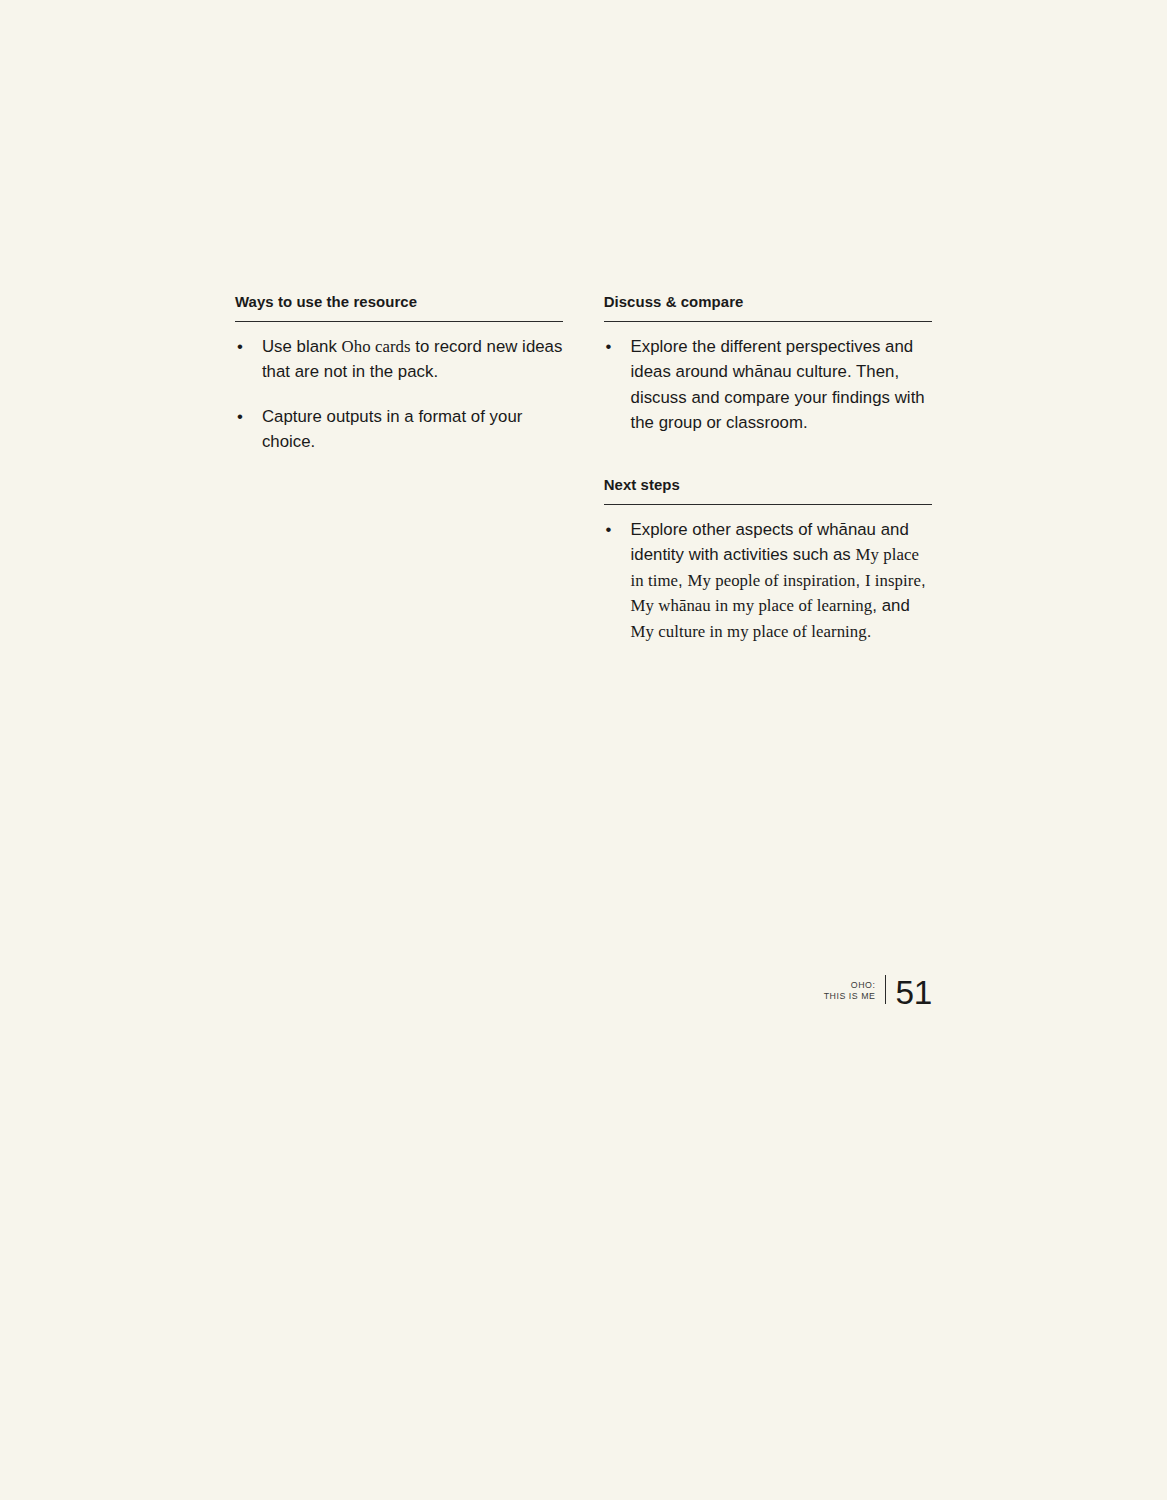Ways to use the resource
Use blank Oho cards to record new ideas that are not in the pack.
Capture outputs in a format of your choice.
Discuss & compare
Explore the different perspectives and ideas around whānau culture. Then, discuss and compare your findings with the group or classroom.
Next steps
Explore other aspects of whānau and identity with activities such as My place in time, My people of inspiration, I inspire, My whānau in my place of learning, and My culture in my place of learning.
OHO:
THIS IS ME
51